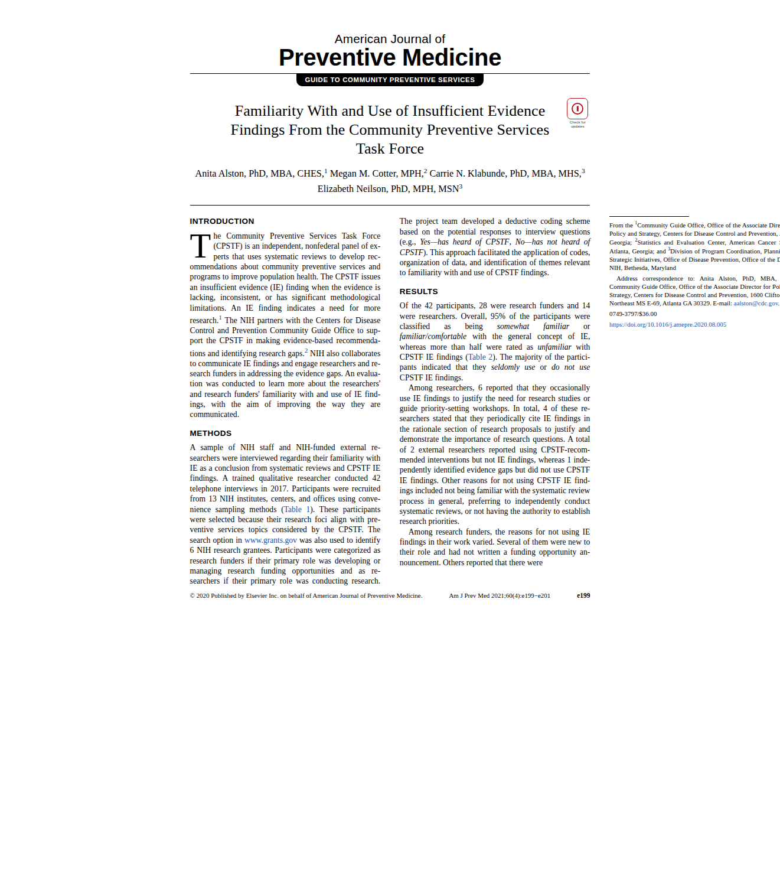American Journal of
Preventive Medicine
Guide to Community Preventive Services
Check for
updates
Familiarity With and Use of Insufficient Evidence
Findings From the Community Preventive Services
Task Force
Anita Alston, PhD, MBA, CHES,1 Megan M. Cotter, MPH,2 Carrie N. Klabunde, PhD, MBA, MHS,3
Elizabeth Neilson, PhD, MPH, MSN3
Introduction
The Community Preventive Services Task Force (CPSTF) is an independent, nonfederal panel of experts that uses systematic reviews to develop recommendations about community preventive services and programs to improve population health. The CPSTF issues an insufficient evidence (IE) finding when the evidence is lacking, inconsistent, or has significant methodological limitations. An IE finding indicates a need for more research.1 The NIH partners with the Centers for Disease Control and Prevention Community Guide Office to support the CPSTF in making evidence-based recommendations and identifying research gaps.2 NIH also collaborates to communicate IE findings and engage researchers and research funders in addressing the evidence gaps. An evaluation was conducted to learn more about the researchers' and research funders' familiarity with and use of IE findings, with the aim of improving the way they are communicated.
Methods
A sample of NIH staff and NIH-funded external researchers were interviewed regarding their familiarity with IE as a conclusion from systematic reviews and CPSTF IE findings. A trained qualitative researcher conducted 42 telephone interviews in 2017. Participants were recruited from 13 NIH institutes, centers, and offices using convenience sampling methods (Table 1). These participants were selected because their research foci align with preventive services topics considered by the CPSTF. The search option in www.grants.gov was also used to identify 6 NIH research grantees. Participants were categorized as research funders if their primary role was developing or managing research funding opportunities and as researchers if their primary role was conducting research. The project team developed a deductive coding scheme based on the potential responses to interview questions (e.g., Yes—has heard of CPSTF, No—has not heard of CPSTF). This approach facilitated the application of codes, organization of data, and identification of themes relevant to familiarity with and use of CPSTF findings.
Results
Of the 42 participants, 28 were research funders and 14 were researchers. Overall, 95% of the participants were classified as being somewhat familiar or familiar/comfortable with the general concept of IE, whereas more than half were rated as unfamiliar with CPSTF IE findings (Table 2). The majority of the participants indicated that they seldomly use or do not use CPSTF IE findings.
Among researchers, 6 reported that they occasionally use IE findings to justify the need for research studies or guide priority-setting workshops. In total, 4 of these researchers stated that they periodically cite IE findings in the rationale section of research proposals to justify and demonstrate the importance of research questions. A total of 2 external researchers reported using CPSTF-recommended interventions but not IE findings, whereas 1 independently identified evidence gaps but did not use CPSTF IE findings. Other reasons for not using CPSTF IE findings included not being familiar with the systematic review process in general, preferring to independently conduct systematic reviews, or not having the authority to establish research priorities.
Among research funders, the reasons for not using IE findings in their work varied. Several of them were new to their role and had not written a funding opportunity announcement. Others reported that there were
From the 1Community Guide Office, Office of the Associate Director for Policy and Strategy, Centers for Disease Control and Prevention, Atlanta, Georgia; 2Statistics and Evaluation Center, American Cancer Society, Atlanta, Georgia; and 3Division of Program Coordination, Planning, and Strategic Initiatives, Office of Disease Prevention, Office of the Director, NIH, Bethesda, Maryland
Address correspondence to: Anita Alston, PhD, MBA, CHES, Community Guide Office, Office of the Associate Director for Policy and Strategy, Centers for Disease Control and Prevention, 1600 Clifton Road, Northeast MS E-69, Atlanta GA 30329. E-mail: aalston@cdc.gov.
0749-3797/$36.00
https://doi.org/10.1016/j.amepre.2020.08.005
© 2020 Published by Elsevier Inc. on behalf of American Journal of Preventive Medicine.
Am J Prev Med 2021;60(4):e199−e201
e199